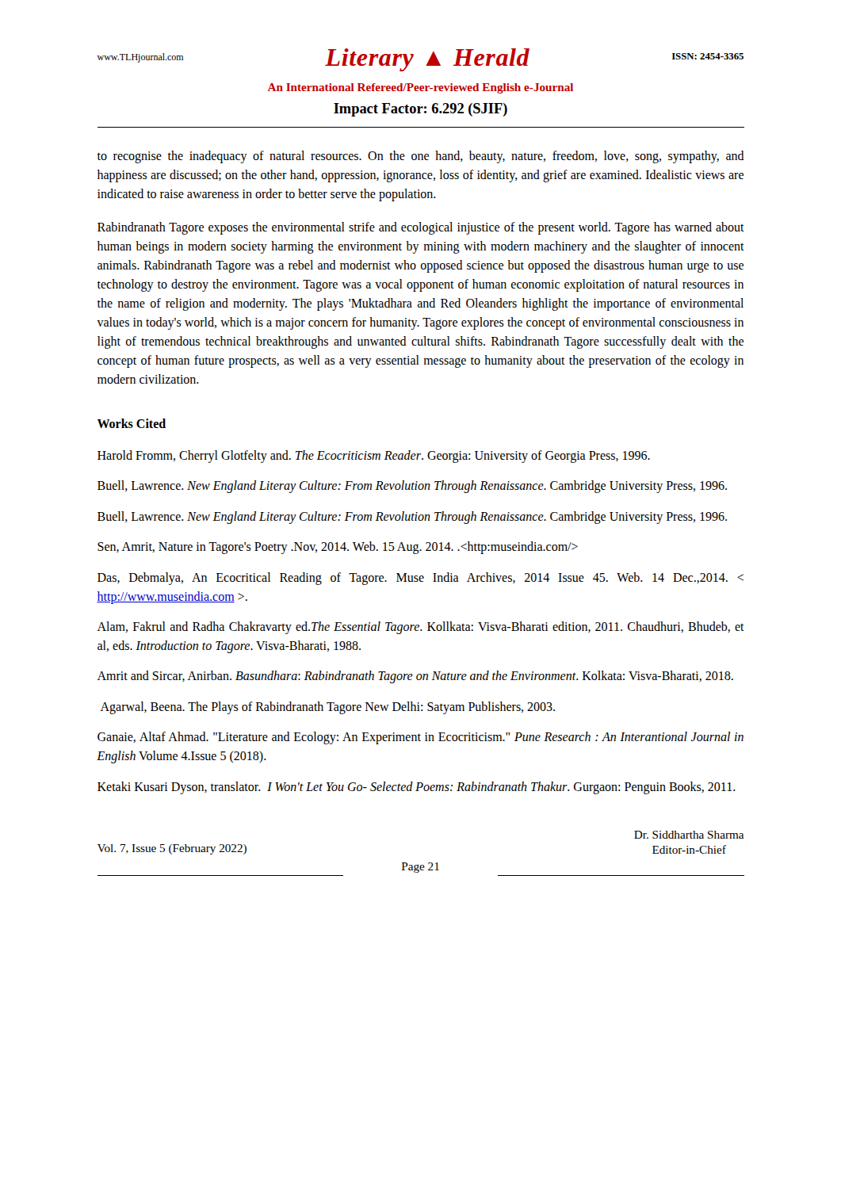www.TLHjournal.com Literary ▲ Herald ISSN: 2454-3365
An International Refereed/Peer-reviewed English e-Journal
Impact Factor: 6.292 (SJIF)
to recognise the inadequacy of natural resources. On the one hand, beauty, nature, freedom, love, song, sympathy, and happiness are discussed; on the other hand, oppression, ignorance, loss of identity, and grief are examined. Idealistic views are indicated to raise awareness in order to better serve the population.
Rabindranath Tagore exposes the environmental strife and ecological injustice of the present world. Tagore has warned about human beings in modern society harming the environment by mining with modern machinery and the slaughter of innocent animals. Rabindranath Tagore was a rebel and modernist who opposed science but opposed the disastrous human urge to use technology to destroy the environment. Tagore was a vocal opponent of human economic exploitation of natural resources in the name of religion and modernity. The plays 'Muktadhara and Red Oleanders highlight the importance of environmental values in today's world, which is a major concern for humanity. Tagore explores the concept of environmental consciousness in light of tremendous technical breakthroughs and unwanted cultural shifts. Rabindranath Tagore successfully dealt with the concept of human future prospects, as well as a very essential message to humanity about the preservation of the ecology in modern civilization.
Works Cited
Harold Fromm, Cherryl Glotfelty and. The Ecocriticism Reader. Georgia: University of Georgia Press, 1996.
Buell, Lawrence. New England Literay Culture: From Revolution Through Renaissance. Cambridge University Press, 1996.
Buell, Lawrence. New England Literay Culture: From Revolution Through Renaissance. Cambridge University Press, 1996.
Sen, Amrit, Nature in Tagore's Poetry .Nov, 2014. Web. 15 Aug. 2014. .<http:museindia.com/>
Das, Debmalya, An Ecocritical Reading of Tagore. Muse India Archives, 2014 Issue 45. Web. 14 Dec.,2014. < http://www.museindia.com >.
Alam, Fakrul and Radha Chakravarty ed.The Essential Tagore. Kollkata: Visva-Bharati edition, 2011. Chaudhuri, Bhudeb, et al, eds. Introduction to Tagore. Visva-Bharati, 1988.
Amrit and Sircar, Anirban. Basundhara: Rabindranath Tagore on Nature and the Environment. Kolkata: Visva-Bharati, 2018.
Agarwal, Beena. The Plays of Rabindranath Tagore New Delhi: Satyam Publishers, 2003.
Ganaie, Altaf Ahmad. "Literature and Ecology: An Experiment in Ecocriticism." Pune Research : An Interantional Journal in English Volume 4.Issue 5 (2018).
Ketaki Kusari Dyson, translator. I Won't Let You Go- Selected Poems: Rabindranath Thakur. Gurgaon: Penguin Books, 2011.
Vol. 7, Issue 5 (February 2022) Dr. Siddhartha Sharma
Editor-in-Chief
Page 21